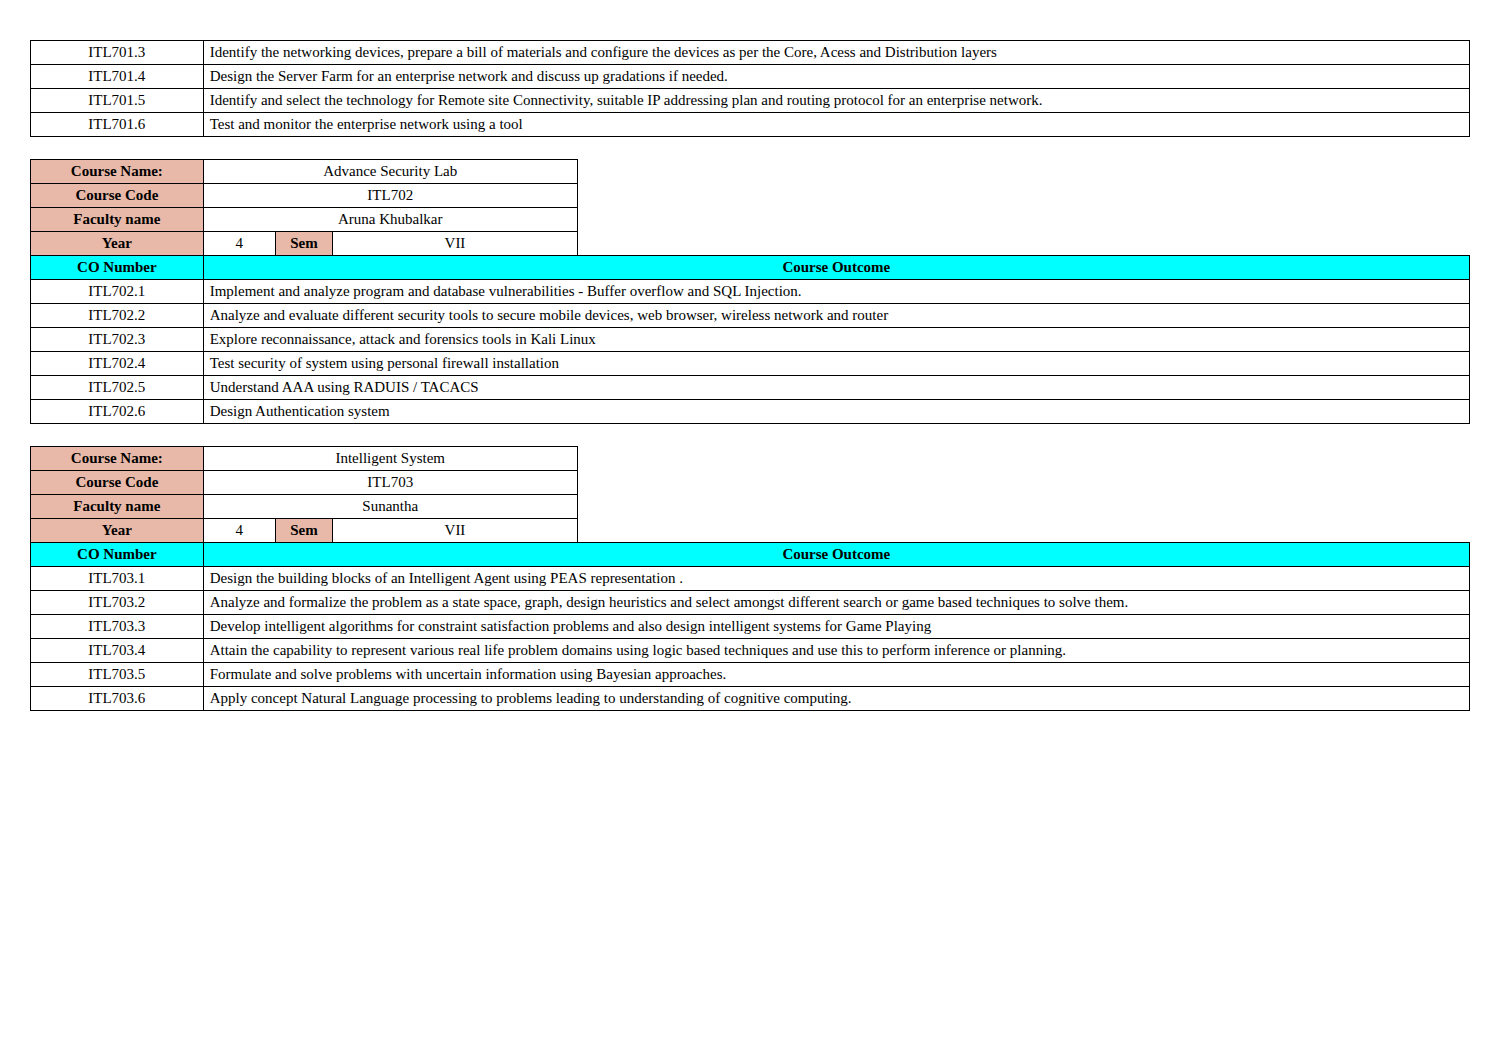| ITL701.3 | Identify the networking devices, prepare a bill of materials and configure the devices as per the Core, Acess and Distribution layers |
| ITL701.4 | Design the Server Farm for an enterprise network and discuss up gradations if needed. |
| ITL701.5 | Identify and select the technology for Remote site Connectivity, suitable IP addressing plan and routing protocol for an enterprise network. |
| ITL701.6 | Test and monitor the enterprise network using a tool |
| Course Name: | Advance Security Lab | |
| Course Code | ITL702 | |
| Faculty name | Aruna Khubalkar | |
| Year | 4 | Sem | VII | |
| CO Number | Course Outcome |
| ITL702.1 | Implement and analyze program and database vulnerabilities - Buffer overflow and SQL Injection. |
| ITL702.2 | Analyze and evaluate different security tools to secure mobile devices, web browser, wireless network and router |
| ITL702.3 | Explore reconnaissance, attack and forensics tools in Kali Linux |
| ITL702.4 | Test security of system using personal firewall installation |
| ITL702.5 | Understand AAA using RADUIS / TACACS |
| ITL702.6 | Design Authentication system |
| Course Name: | Intelligent System | |
| Course Code | ITL703 | |
| Faculty name | Sunantha | |
| Year | 4 | Sem | VII | |
| CO Number | Course Outcome |
| ITL703.1 | Design the building blocks of an Intelligent Agent using PEAS representation . |
| ITL703.2 | Analyze and formalize the problem as a state space, graph, design heuristics and select amongst different search or game based techniques to solve them. |
| ITL703.3 | Develop intelligent algorithms for constraint satisfaction problems and also design intelligent systems for Game Playing |
| ITL703.4 | Attain the capability to represent various real life problem domains using logic based techniques and use this to perform inference or planning. |
| ITL703.5 | Formulate and solve problems with uncertain information using Bayesian approaches. |
| ITL703.6 | Apply concept Natural Language processing to problems leading to understanding of cognitive computing. |